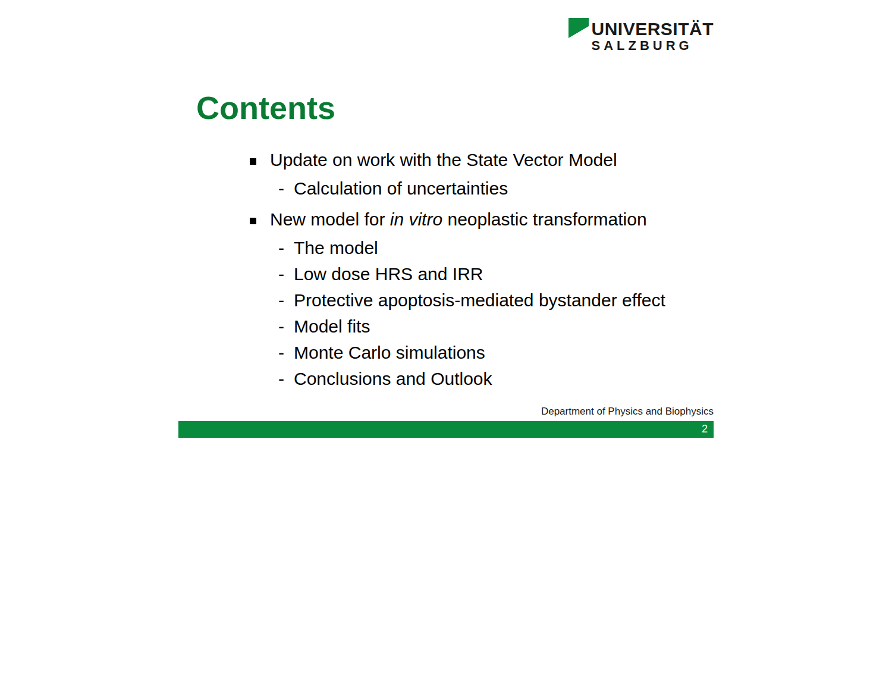UNIVERSITÄT
SALZBURG
Contents
Update on work with the State Vector Model
Calculation of uncertainties
New model for in vitro neoplastic transformation
The model
Low dose HRS and IRR
Protective apoptosis-mediated bystander effect
Model fits
Monte Carlo simulations
Conclusions and Outlook
Department of Physics and Biophysics
2